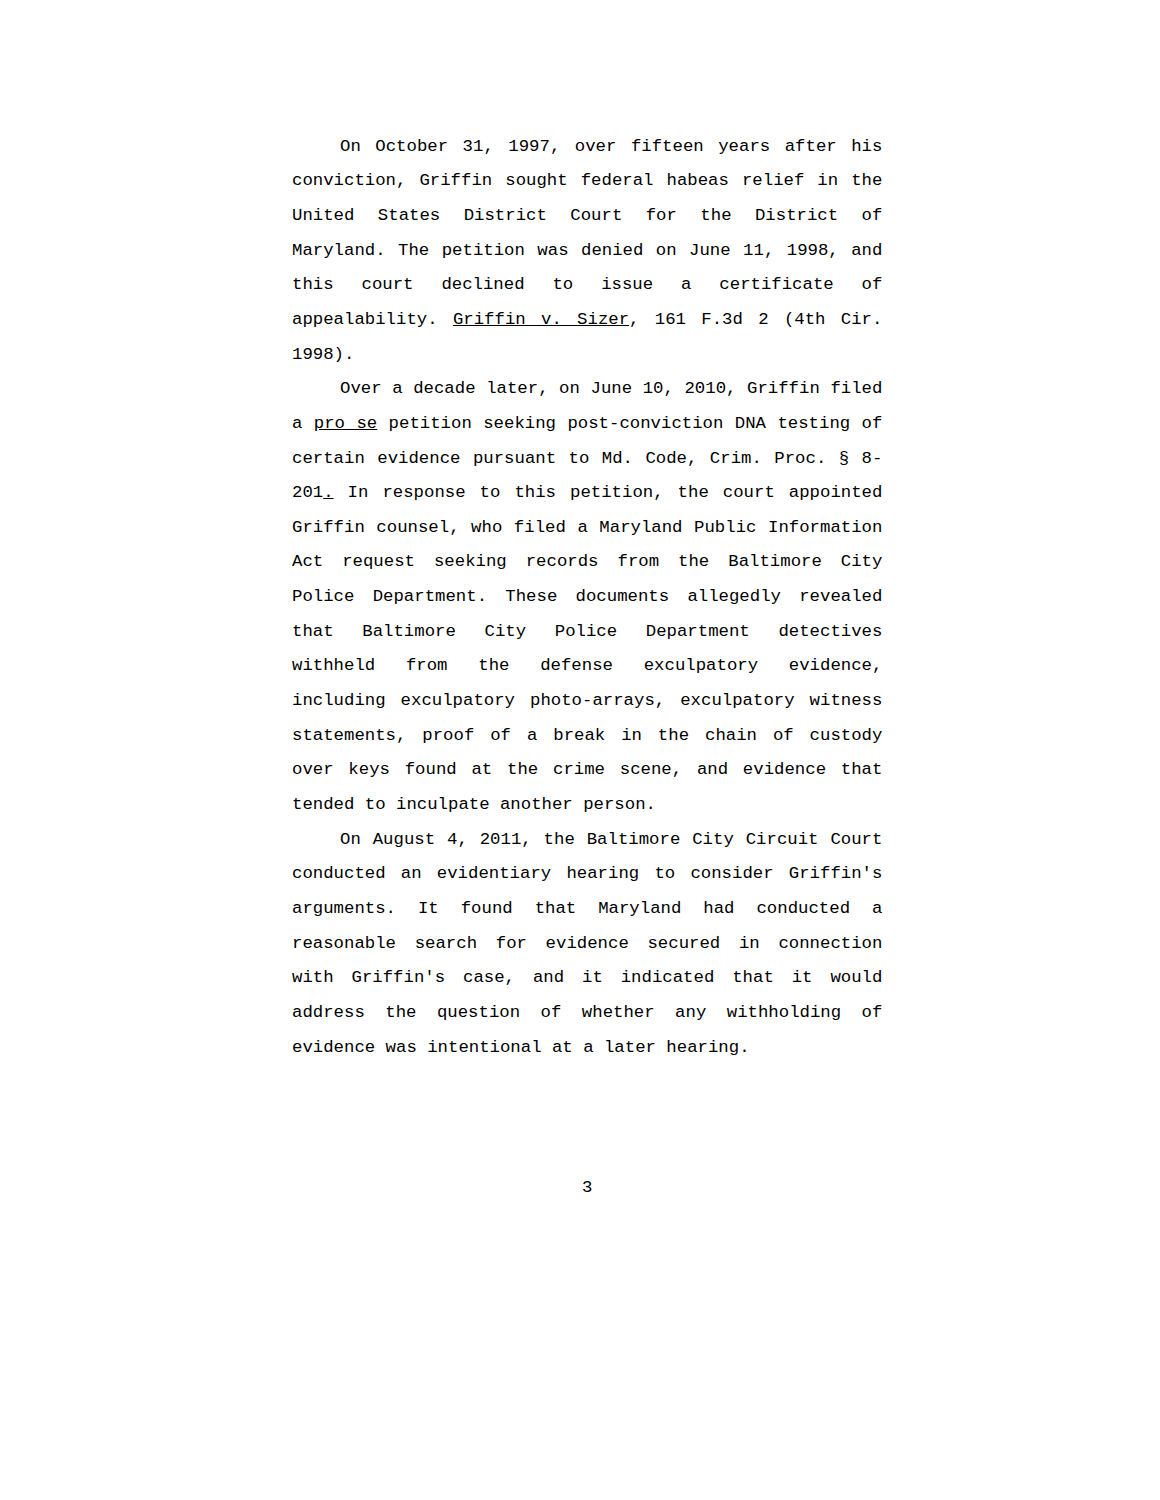On October 31, 1997, over fifteen years after his conviction, Griffin sought federal habeas relief in the United States District Court for the District of Maryland. The petition was denied on June 11, 1998, and this court declined to issue a certificate of appealability. Griffin v. Sizer, 161 F.3d 2 (4th Cir. 1998).
Over a decade later, on June 10, 2010, Griffin filed a pro se petition seeking post-conviction DNA testing of certain evidence pursuant to Md. Code, Crim. Proc. § 8-201. In response to this petition, the court appointed Griffin counsel, who filed a Maryland Public Information Act request seeking records from the Baltimore City Police Department. These documents allegedly revealed that Baltimore City Police Department detectives withheld from the defense exculpatory evidence, including exculpatory photo-arrays, exculpatory witness statements, proof of a break in the chain of custody over keys found at the crime scene, and evidence that tended to inculpate another person.
On August 4, 2011, the Baltimore City Circuit Court conducted an evidentiary hearing to consider Griffin's arguments. It found that Maryland had conducted a reasonable search for evidence secured in connection with Griffin's case, and it indicated that it would address the question of whether any withholding of evidence was intentional at a later hearing.
3